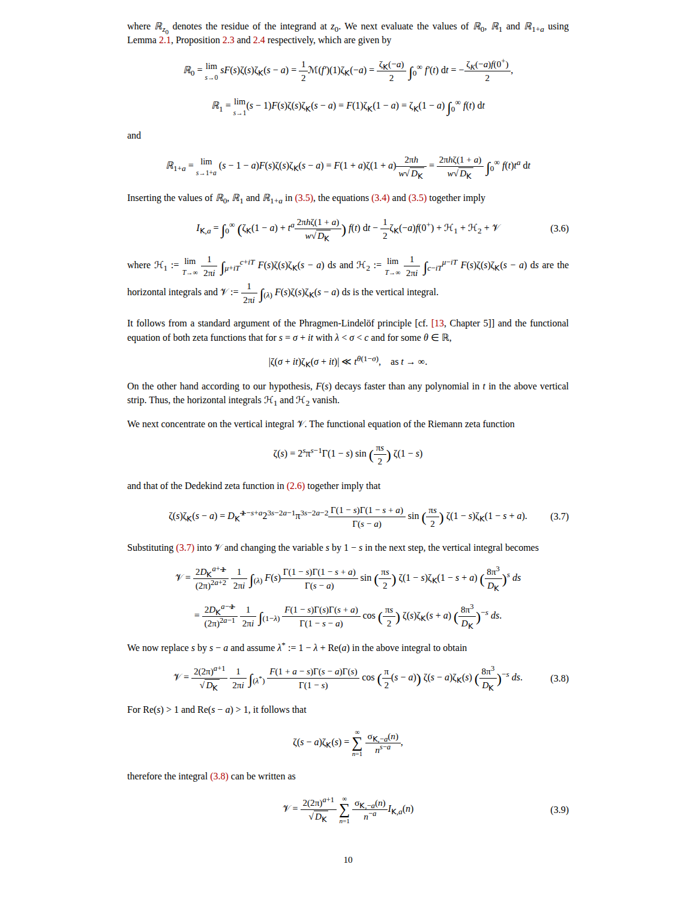where ℝz0 denotes the residue of the integrand at z0. We next evaluate the values of ℝ0, ℝ1 and ℝ1+a using Lemma 2.1, Proposition 2.3 and 2.4 respectively, which are given by
ℝ0 = lim s→0 sF(s)ζ(s)ζ𝖪(s − a) = 12 ℳ(f′)(1)ζ𝖪(−a) = ζ𝖪(−a) 2 ∫0∞ f′(t) dt = −ζK(−a)f(0+) 2,
ℝ1 = lim s→1(s − 1)F(s)ζ(s)ζ𝖪(s − a) = F(1)ζ𝖪(1 − a) = ζ𝖪(1 − a) ∫0∞ f(t) dt
and
ℝ1+a = lim s→1+a (s − 1 − a)F(s)ζ(s)ζ𝖪(s − a) = F(1 + a)ζ(1 + a)2πh w√D𝖪 = 2πhζ(1 + a) w√D𝖪 ∫0∞ f(t)ta dt
Inserting the values of ℝ0, ℝ1 and ℝ1+a in (3.5), the equations (3.4) and (3.5) together imply
I𝖪,a = ∫0∞ (ζ𝖪(1 − a) + ta2πhζ(1 + a) w√D𝖪) f(t) dt − 12ζ𝖪(−a)f(0+) + ℋ1 + ℋ2 + 𝒱
(3.6)
where ℋ1 := lim T→∞ 12πi ∫μ+iTc+iT F(s)ζ(s)ζ𝖪(s − a) ds and ℋ2 := lim T→∞ 12πi ∫c−iTμ−iT F(s)ζ(s)ζ𝖪(s − a) ds are the horizontal integrals and 𝒱 := 12πi ∫(λ) F(s)ζ(s)ζ𝖪(s − a) ds is the vertical integral.
It follows from a standard argument of the Phragmen-Lindelöf principle [cf. [13, Chapter 5]] and the functional equation of both zeta functions that for s = σ + it with λ < σ < c and for some θ ∈ ℝ,
|ζ(σ + it)ζ𝖪(σ + it)| ≪ tθ(1−σ), as t → ∞.
On the other hand according to our hypothesis, F(s) decays faster than any polynomial in t in the above vertical strip. Thus, the horizontal integrals ℋ1 and ℋ2 vanish.
We next concentrate on the vertical integral 𝒱. The functional equation of the Riemann zeta function
ζ(s) = 2sπs−1Γ(1 − s) sin (πs 2) ζ(1 − s)
and that of the Dedekind zeta function in (2.6) together imply that
ζ(s)ζ𝖪(s − a) = D𝖪12−s+a23s−2a−1π3s−2a−2Γ(1 − s)Γ(1 − s + a) Γ(s − a) sin (πs 2) ζ(1 − s)ζ𝖪(1 − s + a).
(3.7)
Substituting (3.7) into 𝒱 and changing the variable s by 1 − s in the next step, the vertical integral becomes
𝒱 = 2D𝖪a+12(2π)2a+2 12πi ∫(λ) F(s)Γ(1 − s)Γ(1 − s + a) Γ(s − a) sin (πs 2) ζ(1 − s)ζ𝖪(1 − s + a) (8π3 D𝖪)s ds
= 2D𝖪a−12(2π)2a−1 12πi ∫(1−λ) F(1 − s)Γ(s)Γ(s + a) Γ(1 − s − a) cos (πs 2) ζ(s)ζ𝖪(s + a) (8π3 D𝖪)−s ds.
We now replace s by s − a and assume λ* := 1 − λ + Re(a) in the above integral to obtain
𝒱 = 2(2π)a+1√D𝖪 12πi ∫(λ*) F(1 + a − s)Γ(s − a)Γ(s) Γ(1 − s) cos (π 2(s − a)) ζ(s − a)ζ𝖪(s) (8π3 D𝖪)−s ds.
(3.8)
For Re(s) > 1 and Re(s − a) > 1, it follows that
ζ(s − a)ζ𝖪(s) = ∞∑n=1 σ𝖪,−a(n) ns−a,
therefore the integral (3.8) can be written as
𝒱 = 2(2π)a+1√D𝖪 ∞∑n=1 σ𝖪,−a(n) n−a I𝖪,a(n)
(3.9)
10